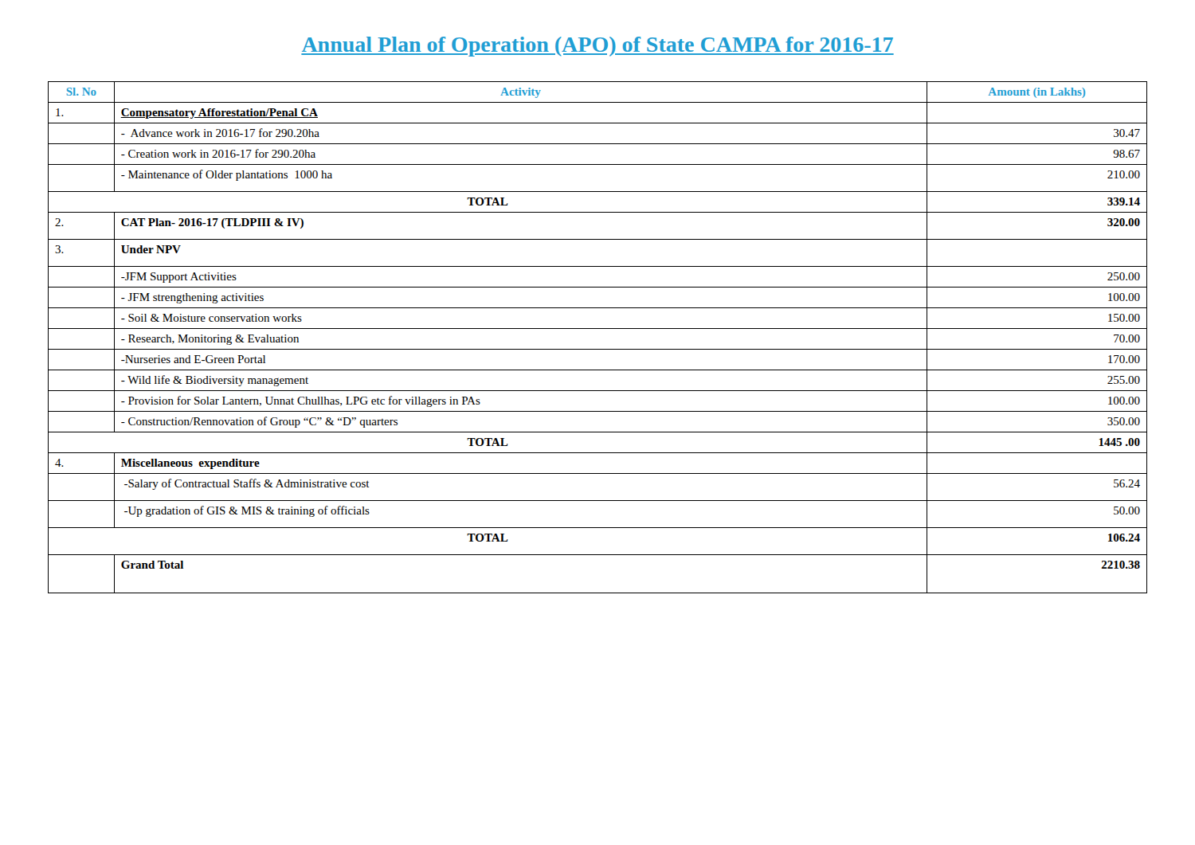Annual Plan of Operation (APO) of State CAMPA for 2016-17
| Sl. No | Activity | Amount (in Lakhs) |
| --- | --- | --- |
| 1. | Compensatory Afforestation/Penal CA | |
| | - Advance work in 2016-17 for 290.20ha | 30.47 |
| | - Creation work in 2016-17 for 290.20ha | 98.67 |
| | - Maintenance of Older plantations 1000 ha | 210.00 |
| TOTAL | 339.14 |
| 2. | CAT Plan- 2016-17 (TLDPIII & IV) | 320.00 |
| 3. | Under NPV | |
| | -JFM Support Activities | 250.00 |
| | - JFM strengthening activities | 100.00 |
| | - Soil & Moisture conservation works | 150.00 |
| | - Research, Monitoring & Evaluation | 70.00 |
| | -Nurseries and E-Green Portal | 170.00 |
| | - Wild life & Biodiversity management | 255.00 |
| | - Provision for Solar Lantern, Unnat Chullhas, LPG etc for villagers in PAs | 100.00 |
| | - Construction/Rennovation of Group “C” & “D” quarters | 350.00 |
| TOTAL | 1445 .00 |
| 4. | Miscellaneous expenditure | |
| | -Salary of Contractual Staffs & Administrative cost | 56.24 |
| | -Up gradation of GIS & MIS & training of officials | 50.00 |
| TOTAL | 106.24 |
| | Grand Total | 2210.38 |